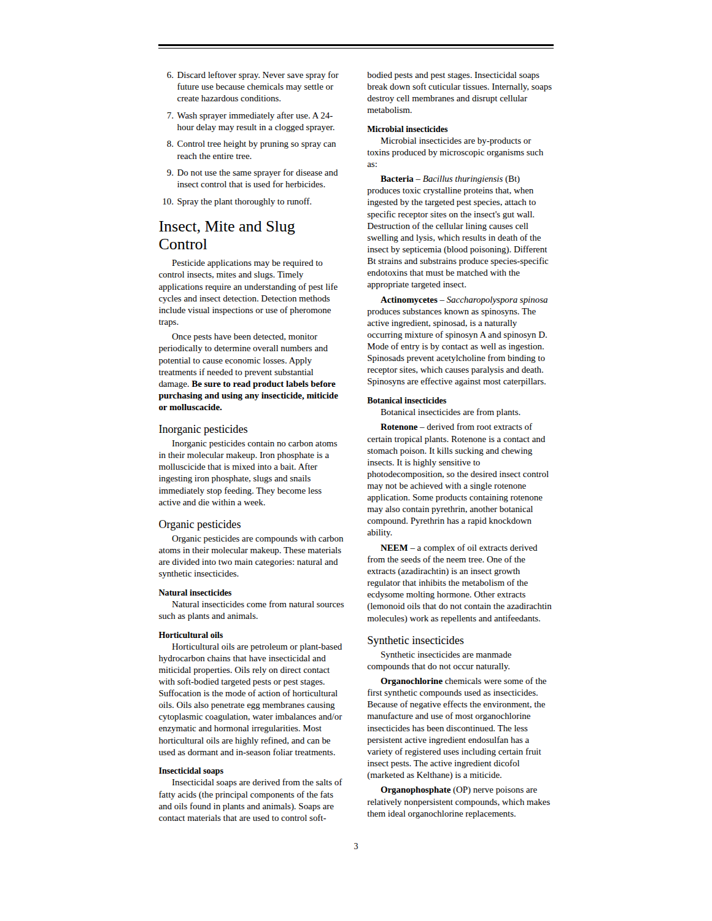Discard leftover spray. Never save spray for future use because chemicals may settle or create hazardous conditions.
Wash sprayer immediately after use. A 24-hour delay may result in a clogged sprayer.
Control tree height by pruning so spray can reach the entire tree.
Do not use the same sprayer for disease and insect control that is used for herbicides.
Spray the plant thoroughly to runoff.
Insect, Mite and Slug Control
Pesticide applications may be required to control insects, mites and slugs. Timely applications require an understanding of pest life cycles and insect detection. Detection methods include visual inspections or use of pheromone traps.
Once pests have been detected, monitor periodically to determine overall numbers and potential to cause economic losses. Apply treatments if needed to prevent substantial damage. Be sure to read product labels before purchasing and using any insecticide, miticide or molluscacide.
Inorganic pesticides
Inorganic pesticides contain no carbon atoms in their molecular makeup. Iron phosphate is a molluscicide that is mixed into a bait. After ingesting iron phosphate, slugs and snails immediately stop feeding. They become less active and die within a week.
Organic pesticides
Organic pesticides are compounds with carbon atoms in their molecular makeup. These materials are divided into two main categories: natural and synthetic insecticides.
Natural insecticides
Natural insecticides come from natural sources such as plants and animals.
Horticultural oils
Horticultural oils are petroleum or plant-based hydrocarbon chains that have insecticidal and miticidal properties. Oils rely on direct contact with soft-bodied targeted pests or pest stages. Suffocation is the mode of action of horticultural oils. Oils also penetrate egg membranes causing cytoplasmic coagulation, water imbalances and/or enzymatic and hormonal irregularities. Most horticultural oils are highly refined, and can be used as dormant and in-season foliar treatments.
Insecticidal soaps
Insecticidal soaps are derived from the salts of fatty acids (the principal components of the fats and oils found in plants and animals). Soaps are contact materials that are used to control soft-bodied pests and pest stages. Insecticidal soaps break down soft cuticular tissues. Internally, soaps destroy cell membranes and disrupt cellular metabolism.
Microbial insecticides
Microbial insecticides are by-products or toxins produced by microscopic organisms such as:
Bacteria – Bacillus thuringiensis (Bt) produces toxic crystalline proteins that, when ingested by the targeted pest species, attach to specific receptor sites on the insect's gut wall. Destruction of the cellular lining causes cell swelling and lysis, which results in death of the insect by septicemia (blood poisoning). Different Bt strains and substrains produce species-specific endotoxins that must be matched with the appropriate targeted insect.
Actinomycetes – Saccharopolyspora spinosa produces substances known as spinosyns. The active ingredient, spinosad, is a naturally occurring mixture of spinosyn A and spinosyn D. Mode of entry is by contact as well as ingestion. Spinosads prevent acetylcholine from binding to receptor sites, which causes paralysis and death. Spinosyns are effective against most caterpillars.
Botanical insecticides
Botanical insecticides are from plants.
Rotenone – derived from root extracts of certain tropical plants. Rotenone is a contact and stomach poison. It kills sucking and chewing insects. It is highly sensitive to photodecomposition, so the desired insect control may not be achieved with a single rotenone application. Some products containing rotenone may also contain pyrethrin, another botanical compound. Pyrethrin has a rapid knockdown ability.
NEEM – a complex of oil extracts derived from the seeds of the neem tree. One of the extracts (azadirachtin) is an insect growth regulator that inhibits the metabolism of the ecdysome molting hormone. Other extracts (lemonoid oils that do not contain the azadirachtin molecules) work as repellents and antifeedants.
Synthetic insecticides
Synthetic insecticides are manmade compounds that do not occur naturally.
Organochlorine chemicals were some of the first synthetic compounds used as insecticides. Because of negative effects the environment, the manufacture and use of most organochlorine insecticides has been discontinued. The less persistent active ingredient endosulfan has a variety of registered uses including certain fruit insect pests. The active ingredient dicofol (marketed as Kelthane) is a miticide.
Organophosphate (OP) nerve poisons are relatively nonpersistent compounds, which makes them ideal organochlorine replacements.
3